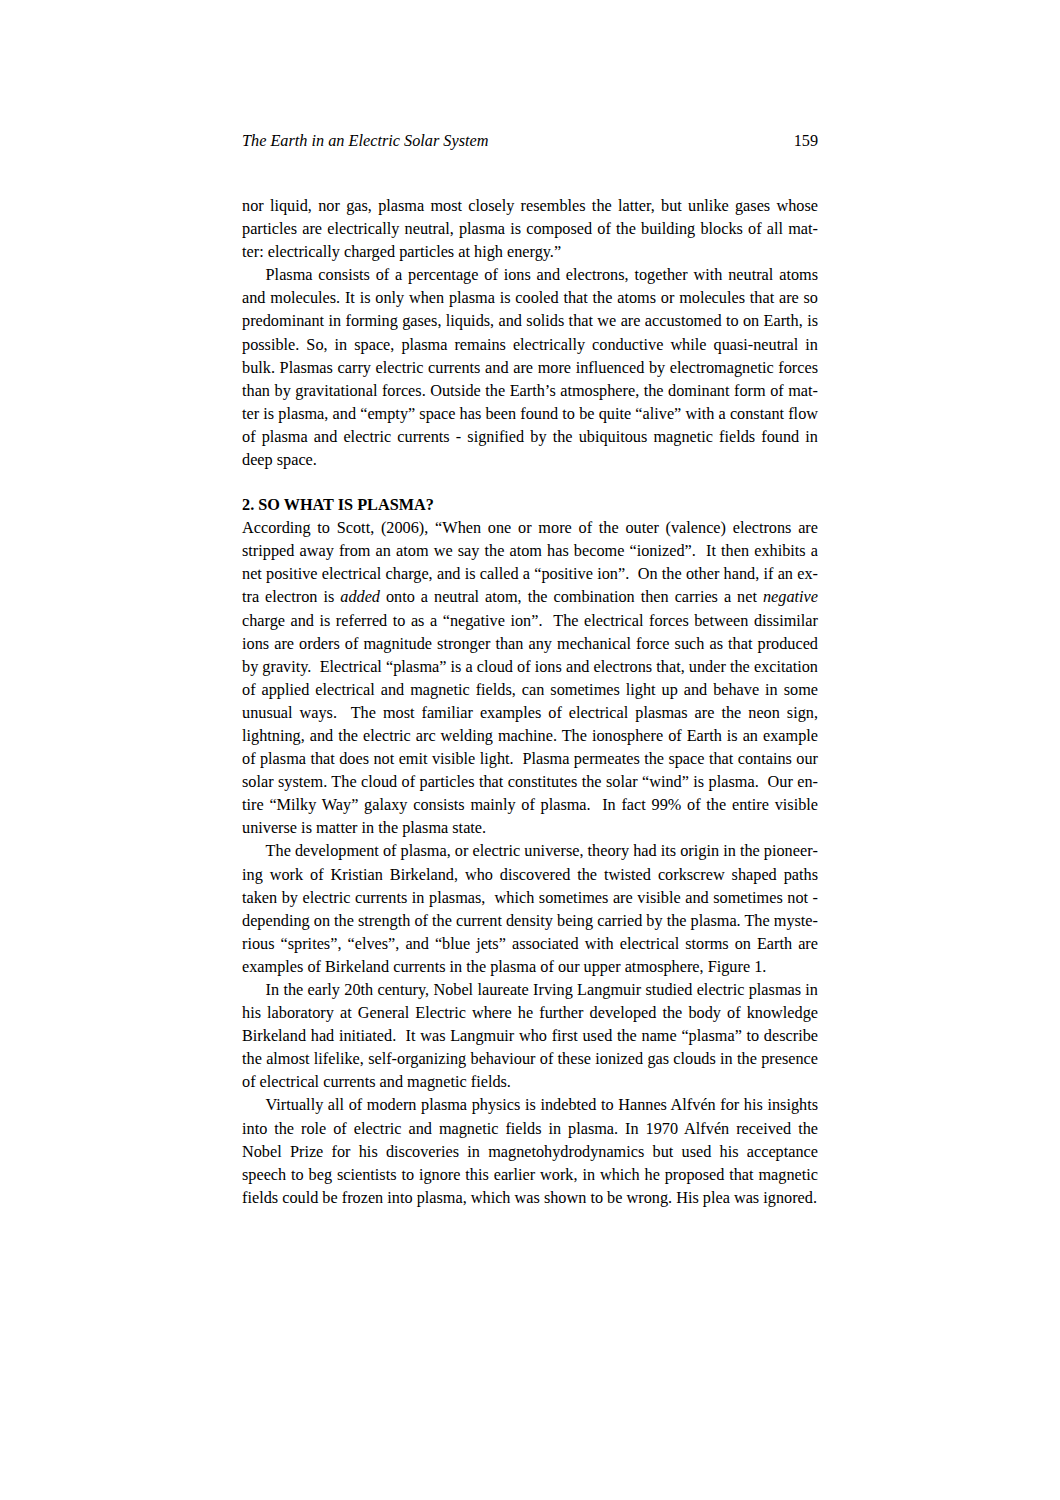The Earth in an Electric Solar System 159
nor liquid, nor gas, plasma most closely resembles the latter, but unlike gases whose particles are electrically neutral, plasma is composed of the building blocks of all matter: electrically charged particles at high energy.”
Plasma consists of a percentage of ions and electrons, together with neutral atoms and molecules. It is only when plasma is cooled that the atoms or molecules that are so predominant in forming gases, liquids, and solids that we are accustomed to on Earth, is possible. So, in space, plasma remains electrically conductive while quasi-neutral in bulk. Plasmas carry electric currents and are more influenced by electromagnetic forces than by gravitational forces. Outside the Earth’s atmosphere, the dominant form of matter is plasma, and “empty” space has been found to be quite “alive” with a constant flow of plasma and electric currents - signified by the ubiquitous magnetic fields found in deep space.
2. So what is plasma?
According to Scott, (2006), “When one or more of the outer (valence) electrons are stripped away from an atom we say the atom has become “ionized”. It then exhibits a net positive electrical charge, and is called a “positive ion”. On the other hand, if an extra electron is added onto a neutral atom, the combination then carries a net negative charge and is referred to as a “negative ion”. The electrical forces between dissimilar ions are orders of magnitude stronger than any mechanical force such as that produced by gravity. Electrical “plasma” is a cloud of ions and electrons that, under the excitation of applied electrical and magnetic fields, can sometimes light up and behave in some unusual ways. The most familiar examples of electrical plasmas are the neon sign, lightning, and the electric arc welding machine. The ionosphere of Earth is an example of plasma that does not emit visible light. Plasma permeates the space that contains our solar system. The cloud of particles that constitutes the solar “wind” is plasma. Our entire “Milky Way” galaxy consists mainly of plasma. In fact 99% of the entire visible universe is matter in the plasma state.
The development of plasma, or electric universe, theory had its origin in the pioneering work of Kristian Birkeland, who discovered the twisted corkscrew shaped paths taken by electric currents in plasmas, which sometimes are visible and sometimes not - depending on the strength of the current density being carried by the plasma. The mysterious “sprites”, “elves”, and “blue jets” associated with electrical storms on Earth are examples of Birkeland currents in the plasma of our upper atmosphere, Figure 1.
In the early 20th century, Nobel laureate Irving Langmuir studied electric plasmas in his laboratory at General Electric where he further developed the body of knowledge Birkeland had initiated. It was Langmuir who first used the name “plasma” to describe the almost lifelike, self-organizing behaviour of these ionized gas clouds in the presence of electrical currents and magnetic fields.
Virtually all of modern plasma physics is indebted to Hannes Alfvén for his insights into the role of electric and magnetic fields in plasma. In 1970 Alfvén received the Nobel Prize for his discoveries in magnetohydrodynamics but used his acceptance speech to beg scientists to ignore this earlier work, in which he proposed that magnetic fields could be frozen into plasma, which was shown to be wrong. His plea was ignored.